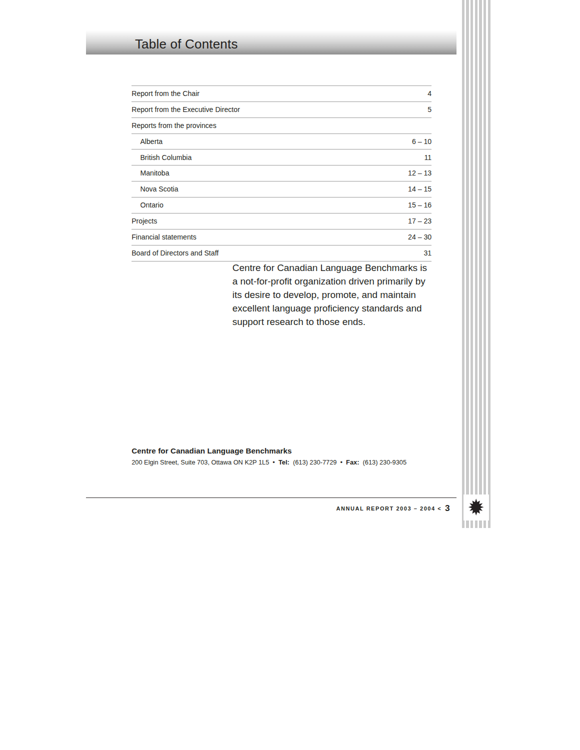Table of Contents
Report from the Chair 4
Report from the Executive Director 5
Reports from the provinces
Alberta 6 – 10
British Columbia 11
Manitoba 12 – 13
Nova Scotia 14 – 15
Ontario 15 – 16
Projects 17 – 23
Financial statements 24 – 30
Board of Directors and Staff 31
Centre for Canadian Language Benchmarks is a not-for-profit organization driven primarily by its desire to develop, promote, and maintain excellent language proficiency standards and support research to those ends.
Centre for Canadian Language Benchmarks
200 Elgin Street, Suite 703, Ottawa ON K2P 1L5 • Tel: (613) 230-7729 • Fax: (613) 230-9305
Annual Report 2003 – 2004 <3